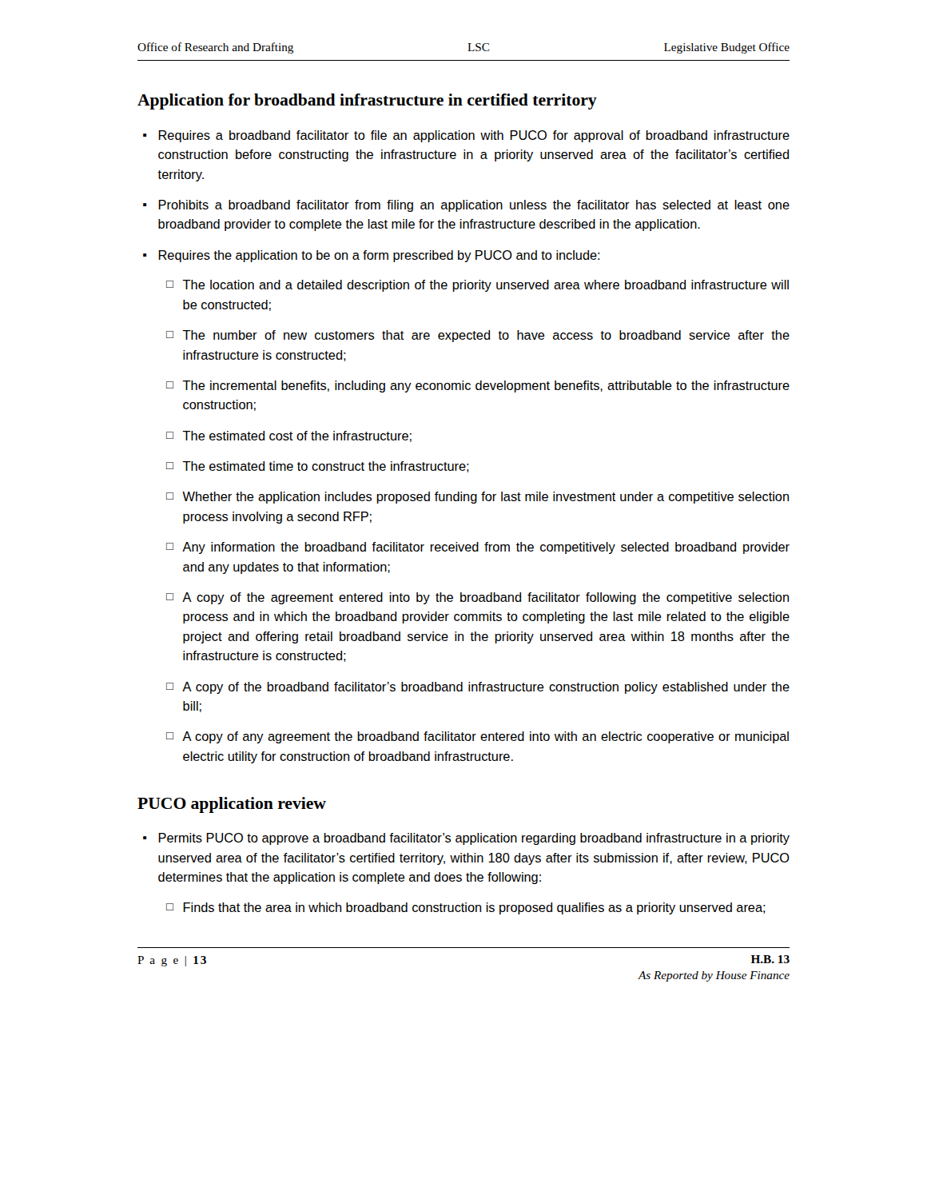Office of Research and Drafting
LSC
Legislative Budget Office
Application for broadband infrastructure in certified territory
Requires a broadband facilitator to file an application with PUCO for approval of broadband infrastructure construction before constructing the infrastructure in a priority unserved area of the facilitator’s certified territory.
Prohibits a broadband facilitator from filing an application unless the facilitator has selected at least one broadband provider to complete the last mile for the infrastructure described in the application.
Requires the application to be on a form prescribed by PUCO and to include:
The location and a detailed description of the priority unserved area where broadband infrastructure will be constructed;
The number of new customers that are expected to have access to broadband service after the infrastructure is constructed;
The incremental benefits, including any economic development benefits, attributable to the infrastructure construction;
The estimated cost of the infrastructure;
The estimated time to construct the infrastructure;
Whether the application includes proposed funding for last mile investment under a competitive selection process involving a second RFP;
Any information the broadband facilitator received from the competitively selected broadband provider and any updates to that information;
A copy of the agreement entered into by the broadband facilitator following the competitive selection process and in which the broadband provider commits to completing the last mile related to the eligible project and offering retail broadband service in the priority unserved area within 18 months after the infrastructure is constructed;
A copy of the broadband facilitator’s broadband infrastructure construction policy established under the bill;
A copy of any agreement the broadband facilitator entered into with an electric cooperative or municipal electric utility for construction of broadband infrastructure.
PUCO application review
Permits PUCO to approve a broadband facilitator’s application regarding broadband infrastructure in a priority unserved area of the facilitator’s certified territory, within 180 days after its submission if, after review, PUCO determines that the application is complete and does the following:
Finds that the area in which broadband construction is proposed qualifies as a priority unserved area;
P a g e | 13
H.B. 13
As Reported by House Finance